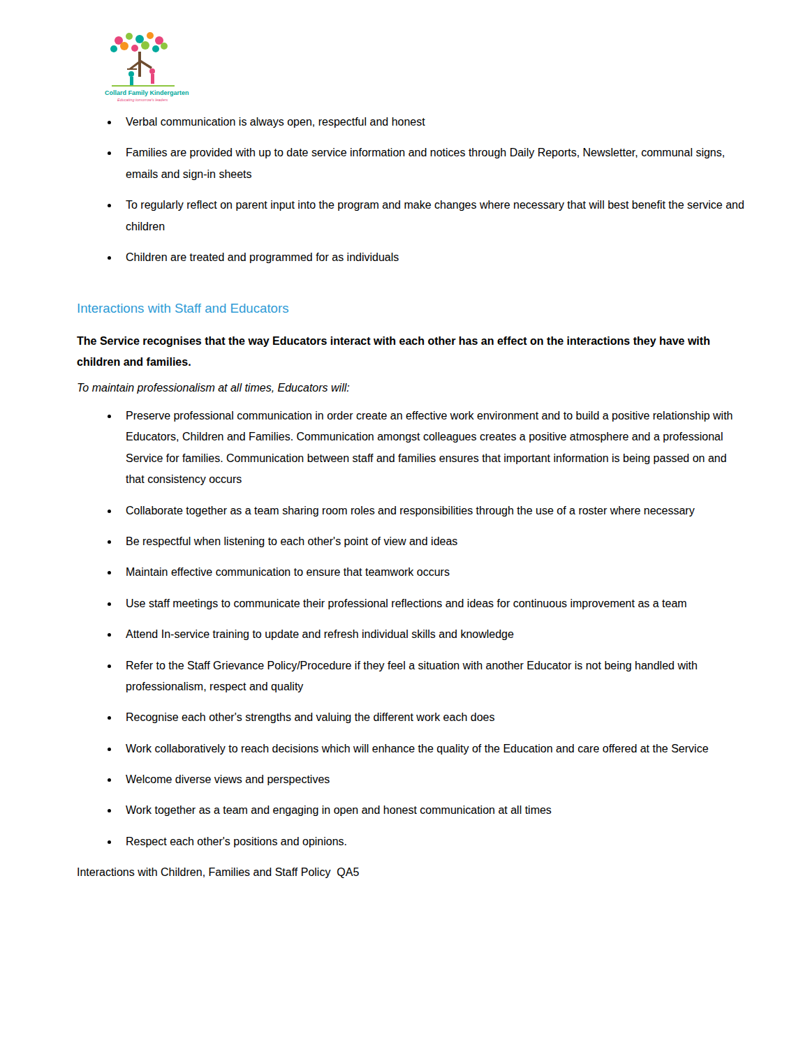Collard Family Kindergarten Educating tomorrow's leaders
Verbal communication is always open, respectful and honest
Families are provided with up to date service information and notices through Daily Reports, Newsletter, communal signs, emails and sign-in sheets
To regularly reflect on parent input into the program and make changes where necessary that will best benefit the service and children
Children are treated and programmed for as individuals
Interactions with Staff and Educators
The Service recognises that the way Educators interact with each other has an effect on the interactions they have with children and families.
To maintain professionalism at all times, Educators will:
Preserve professional communication in order create an effective work environment and to build a positive relationship with Educators, Children and Families. Communication amongst colleagues creates a positive atmosphere and a professional Service for families. Communication between staff and families ensures that important information is being passed on and that consistency occurs
Collaborate together as a team sharing room roles and responsibilities through the use of a roster where necessary
Be respectful when listening to each other's point of view and ideas
Maintain effective communication to ensure that teamwork occurs
Use staff meetings to communicate their professional reflections and ideas for continuous improvement as a team
Attend In-service training to update and refresh individual skills and knowledge
Refer to the Staff Grievance Policy/Procedure if they feel a situation with another Educator is not being handled with professionalism, respect and quality
Recognise each other's strengths and valuing the different work each does
Work collaboratively to reach decisions which will enhance the quality of the Education and care offered at the Service
Welcome diverse views and perspectives
Work together as a team and engaging in open and honest communication at all times
Respect each other's positions and opinions.
Interactions with Children, Families and Staff Policy QA5